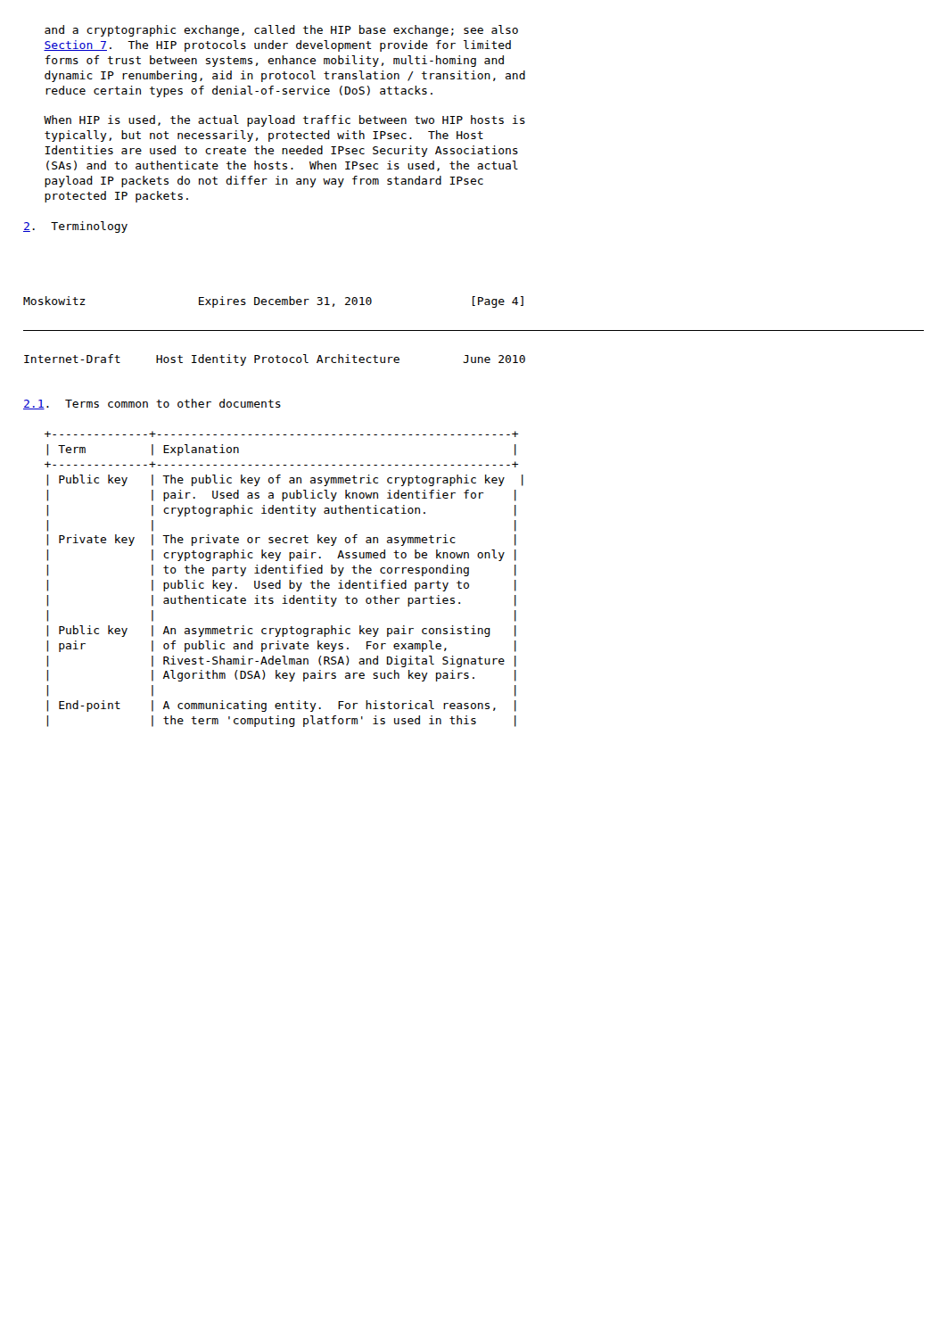and a cryptographic exchange, called the HIP base exchange; see also Section 7. The HIP protocols under development provide for limited forms of trust between systems, enhance mobility, multi-homing and dynamic IP renumbering, aid in protocol translation / transition, and reduce certain types of denial-of-service (DoS) attacks. When HIP is used, the actual payload traffic between two HIP hosts is typically, but not necessarily, protected with IPsec. The Host Identities are used to create the needed IPsec Security Associations (SAs) and to authenticate the hosts. When IPsec is used, the actual payload IP packets do not differ in any way from standard IPsec protected IP packets. 2. Terminology Moskowitz Expires December 31, 2010 [Page 4]
Internet-Draft Host Identity Protocol Architecture June 2010 2.1. Terms common to other documents +--------------+---------------------------------------------------+ | Term | Explanation | +--------------+---------------------------------------------------+ | Public key | The public key of an asymmetric cryptographic key | | | pair. Used as a publicly known identifier for | | | cryptographic identity authentication. | | | | | Private key | The private or secret key of an asymmetric | | | cryptographic key pair. Assumed to be known only | | | to the party identified by the corresponding | | | public key. Used by the identified party to | | | authenticate its identity to other parties. | | | | | Public key | An asymmetric cryptographic key pair consisting | | pair | of public and private keys. For example, | | | Rivest-Shamir-Adelman (RSA) and Digital Signature | | | Algorithm (DSA) key pairs are such key pairs. | | | | | End-point | A communicating entity. For historical reasons, | | | the term 'computing platform' is used in this |